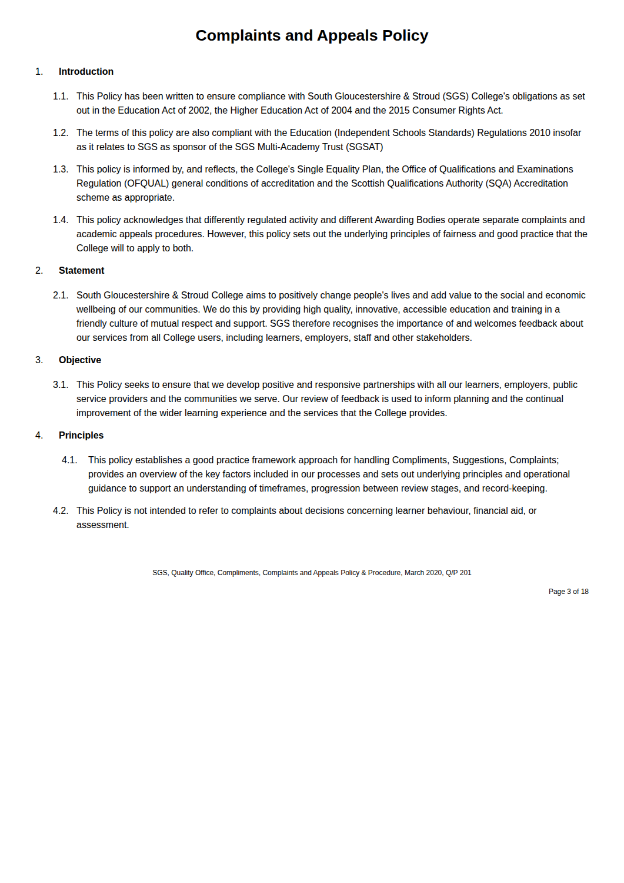Complaints and Appeals Policy
1.
Introduction
1.1.
This Policy has been written to ensure compliance with South Gloucestershire & Stroud (SGS) College's obligations as set out in the Education Act of 2002, the Higher Education Act of 2004 and the 2015 Consumer Rights Act.
1.2.
The terms of this policy are also compliant with the Education (Independent Schools Standards) Regulations 2010 insofar as it relates to SGS as sponsor of the SGS Multi-Academy Trust (SGSAT)
1.3.
This policy is informed by, and reflects, the College's Single Equality Plan, the Office of Qualifications and Examinations Regulation (OFQUAL) general conditions of accreditation and the Scottish Qualifications Authority (SQA) Accreditation scheme as appropriate.
1.4.
This policy acknowledges that differently regulated activity and different Awarding Bodies operate separate complaints and academic appeals procedures. However, this policy sets out the underlying principles of fairness and good practice that the College will to apply to both.
2.
Statement
2.1.
South Gloucestershire & Stroud College aims to positively change people's lives and add value to the social and economic wellbeing of our communities. We do this by providing high quality, innovative, accessible education and training in a friendly culture of mutual respect and support. SGS therefore recognises the importance of and welcomes feedback about our services from all College users, including learners, employers, staff and other stakeholders.
3.
Objective
3.1.
This Policy seeks to ensure that we develop positive and responsive partnerships with all our learners, employers, public service providers and the communities we serve. Our review of feedback is used to inform planning and the continual improvement of the wider learning experience and the services that the College provides.
4.
Principles
4.1.
This policy establishes a good practice framework approach for handling Compliments, Suggestions, Complaints; provides an overview of the key factors included in our processes and sets out underlying principles and operational guidance to support an understanding of timeframes, progression between review stages, and record-keeping.
4.2.
This Policy is not intended to refer to complaints about decisions concerning learner behaviour, financial aid, or assessment.
SGS, Quality Office, Compliments, Complaints and Appeals Policy & Procedure, March 2020, Q/P 201
Page 3 of 18